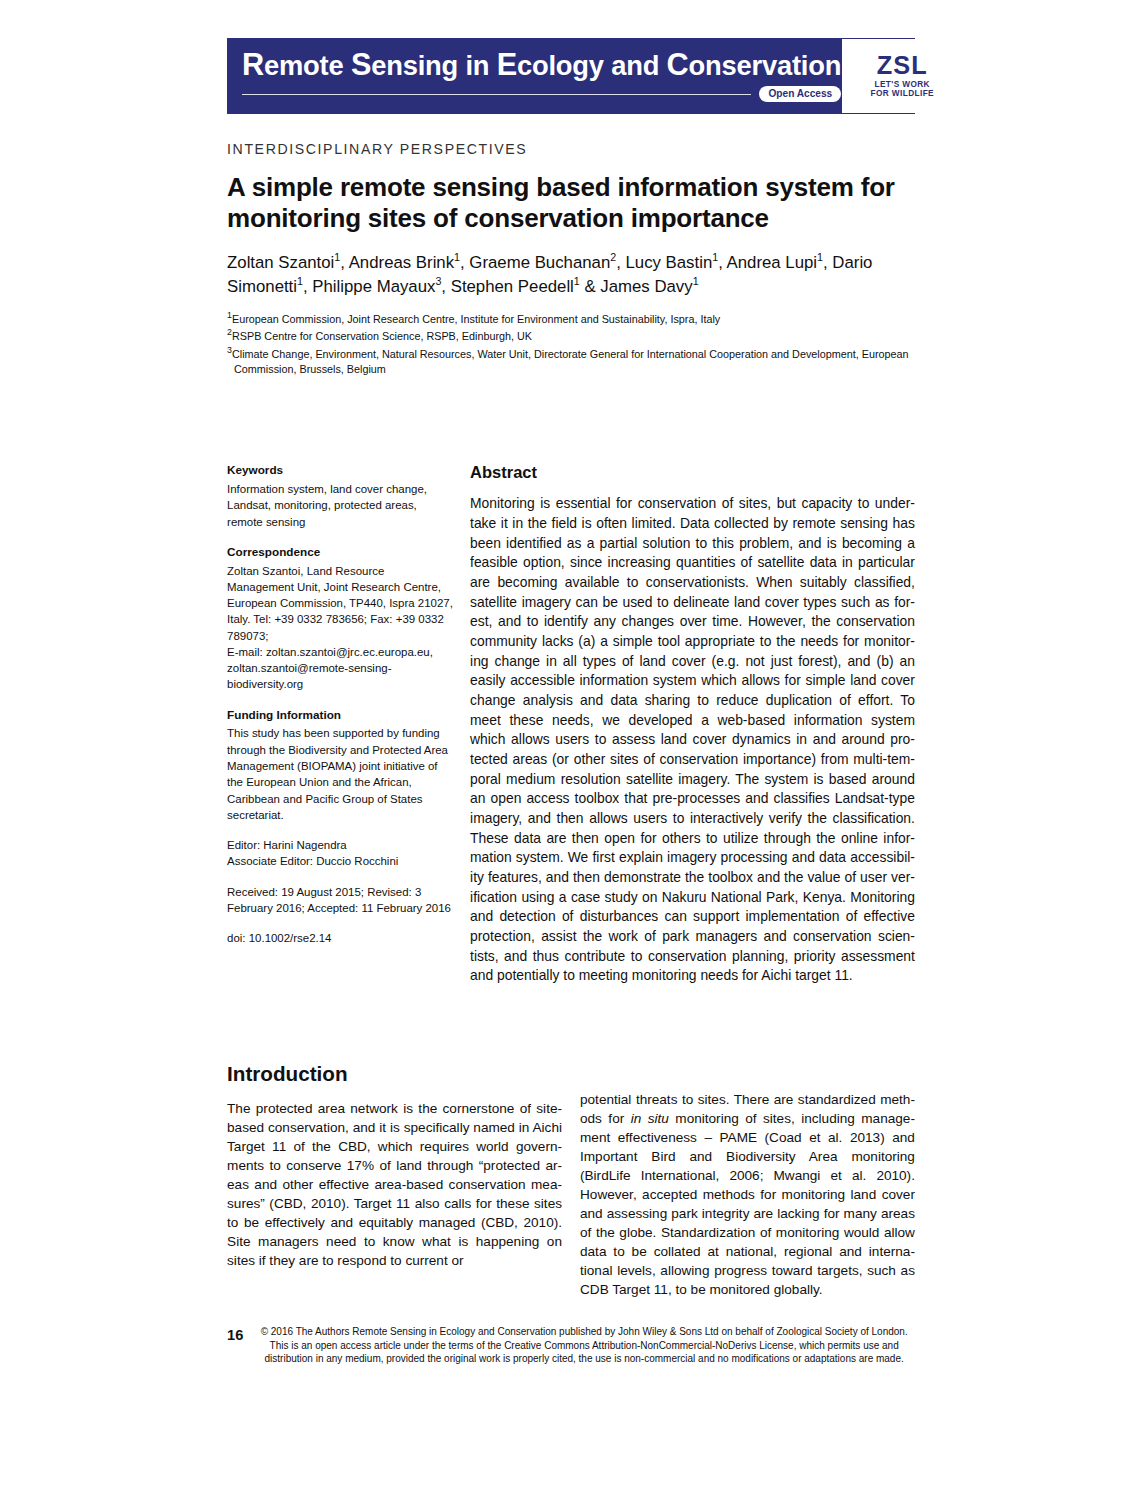Remote Sensing in Ecology and Conservation
Open Access
ZSL
Let's work
for wildlife
INTERDISCIPLINARY PERSPECTIVES
A simple remote sensing based information system for monitoring sites of conservation importance
Zoltan Szantoi1, Andreas Brink1, Graeme Buchanan2, Lucy Bastin1, Andrea Lupi1, Dario Simonetti1, Philippe Mayaux3, Stephen Peedell1 & James Davy1
1European Commission, Joint Research Centre, Institute for Environment and Sustainability, Ispra, Italy
2RSPB Centre for Conservation Science, RSPB, Edinburgh, UK
3Climate Change, Environment, Natural Resources, Water Unit, Directorate General for International Cooperation and Development, European
Commission, Brussels, Belgium
Keywords
Information system, land cover change, Landsat, monitoring, protected areas, remote sensing
Correspondence
Zoltan Szantoi, Land Resource Management Unit, Joint Research Centre, European Commission, TP440, Ispra 21027, Italy. Tel: +39 0332 783656; Fax: +39 0332 789073;
E-mail: zoltan.szantoi@jrc.ec.europa.eu, zoltan.szantoi@remote-sensing-biodiversity.org
Funding Information
This study has been supported by funding through the Biodiversity and Protected Area Management (BIOPAMA) joint initiative of the European Union and the African, Caribbean and Pacific Group of States secretariat.
Editor: Harini Nagendra
Associate Editor: Duccio Rocchini
Received: 19 August 2015; Revised: 3 February 2016; Accepted: 11 February 2016
doi: 10.1002/rse2.14
Abstract
Monitoring is essential for conservation of sites, but capacity to undertake it in the field is often limited. Data collected by remote sensing has been identified as a partial solution to this problem, and is becoming a feasible option, since increasing quantities of satellite data in particular are becoming available to conservationists. When suitably classified, satellite imagery can be used to delineate land cover types such as forest, and to identify any changes over time. However, the conservation community lacks (a) a simple tool appropriate to the needs for monitoring change in all types of land cover (e.g. not just forest), and (b) an easily accessible information system which allows for simple land cover change analysis and data sharing to reduce duplication of effort. To meet these needs, we developed a web-based information system which allows users to assess land cover dynamics in and around protected areas (or other sites of conservation importance) from multi-temporal medium resolution satellite imagery. The system is based around an open access toolbox that pre-processes and classifies Landsat-type imagery, and then allows users to interactively verify the classification. These data are then open for others to utilize through the online information system. We first explain imagery processing and data accessibility features, and then demonstrate the toolbox and the value of user verification using a case study on Nakuru National Park, Kenya. Monitoring and detection of disturbances can support implementation of effective protection, assist the work of park managers and conservation scientists, and thus contribute to conservation planning, priority assessment and potentially to meeting monitoring needs for Aichi target 11.
Introduction
The protected area network is the cornerstone of site-based conservation, and it is specifically named in Aichi Target 11 of the CBD, which requires world governments to conserve 17% of land through “protected areas and other effective area-based conservation measures” (CBD, 2010). Target 11 also calls for these sites to be effectively and equitably managed (CBD, 2010). Site managers need to know what is happening on sites if they are to respond to current or
potential threats to sites. There are standardized methods for in situ monitoring of sites, including management effectiveness – PAME (Coad et al. 2013) and Important Bird and Biodiversity Area monitoring (BirdLife International, 2006; Mwangi et al. 2010). However, accepted methods for monitoring land cover and assessing park integrity are lacking for many areas of the globe. Standardization of monitoring would allow data to be collated at national, regional and international levels, allowing progress toward targets, such as CDB Target 11, to be monitored globally.
16
© 2016 The Authors Remote Sensing in Ecology and Conservation published by John Wiley & Sons Ltd on behalf of Zoological Society of London.
This is an open access article under the terms of the Creative Commons Attribution-NonCommercial-NoDerivs License, which permits use and
distribution in any medium, provided the original work is properly cited, the use is non-commercial and no modifications or adaptations are made.